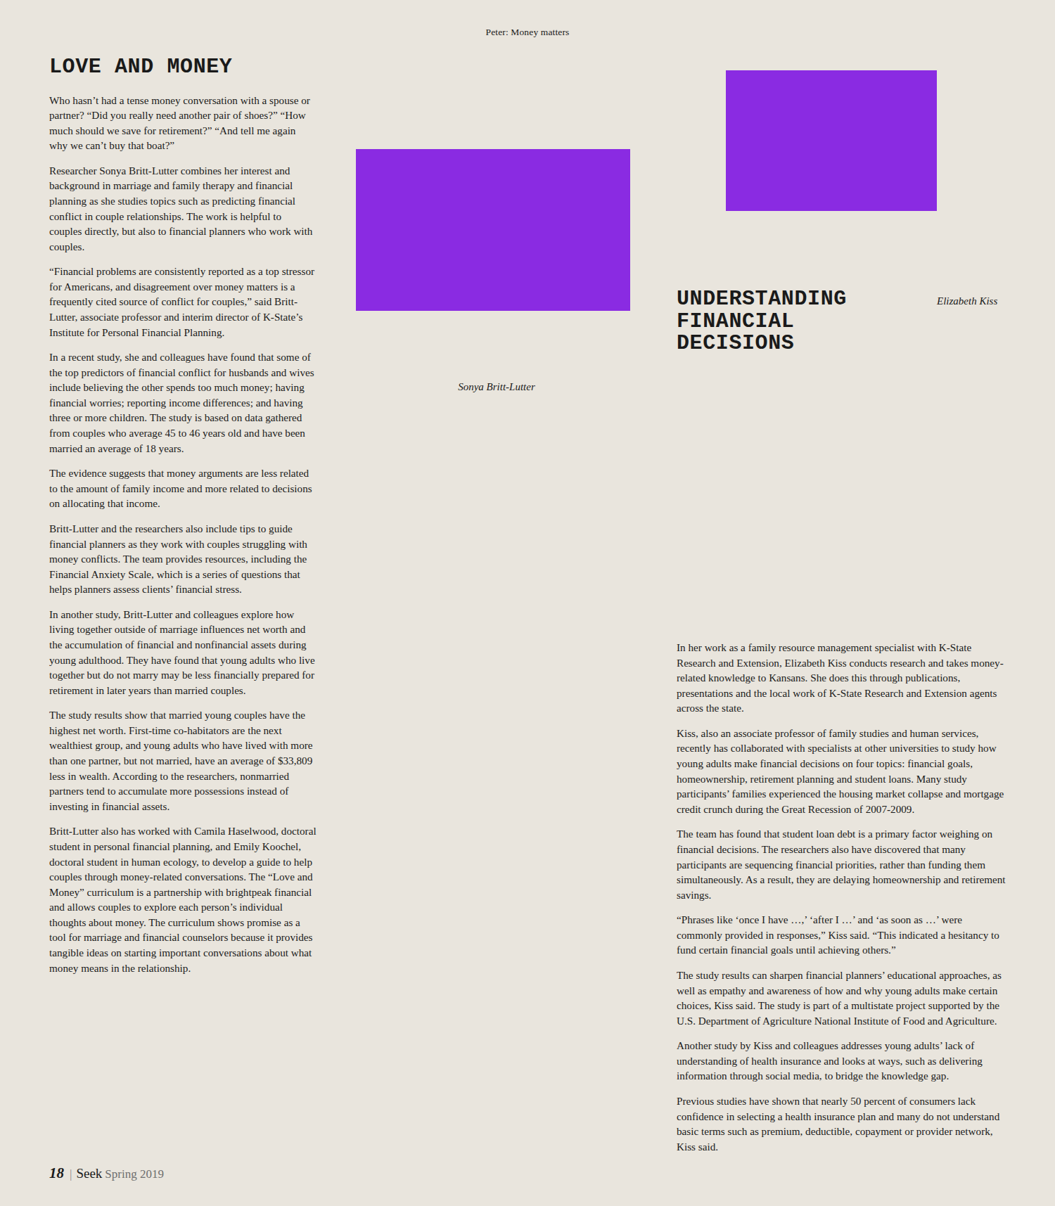Peter: Money matters
Love and money
Who hasn’t had a tense money conversation with a spouse or partner? “Did you really need another pair of shoes?” “How much should we save for retirement?” “And tell me again why we can’t buy that boat?”
Researcher Sonya Britt-Lutter combines her interest and background in marriage and family therapy and financial planning as she studies topics such as predicting financial conflict in couple relationships. The work is helpful to couples directly, but also to financial planners who work with couples.
“Financial problems are consistently reported as a top stressor for Americans, and disagreement over money matters is a frequently cited source of conflict for couples,” said Britt-Lutter, associate professor and interim director of K-State’s Institute for Personal Financial Planning.
In a recent study, she and colleagues have found that some of the top predictors of financial conflict for husbands and wives include believing the other spends too much money; having financial worries; reporting income differences; and having three or more children. The study is based on data gathered from couples who average 45 to 46 years old and have been married an average of 18 years.
The evidence suggests that money arguments are less related to the amount of family income and more related to decisions on allocating that income.
Britt-Lutter and the researchers also include tips to guide financial planners as they work with couples struggling with money conflicts. The team provides resources, including the Financial Anxiety Scale, which is a series of questions that helps planners assess clients’ financial stress.
In another study, Britt-Lutter and colleagues explore how living together outside of marriage influences net worth and the accumulation of financial and nonfinancial assets during young adulthood. They have found that young adults who live together but do not marry may be less financially prepared for retirement in later years than married couples.
The study results show that married young couples have the highest net worth. First-time co-habitators are the next wealthiest group, and young adults who have lived with more than one partner, but not married, have an average of $33,809 less in wealth. According to the researchers, nonmarried partners tend to accumulate more possessions instead of investing in financial assets.
Britt-Lutter also has worked with Camila Haselwood, doctoral student in personal financial planning, and Emily Koochel, doctoral student in human ecology, to develop a guide to help couples through money-related conversations. The “Love and Money” curriculum is a partnership with brightpeak financial and allows couples to explore each person’s individual thoughts about money. The curriculum shows promise as a tool for marriage and financial counselors because it provides tangible ideas on starting important conversations about what money means in the relationship.
Sonya Britt-Lutter
Elizabeth Kiss
Understanding financial decisions
In her work as a family resource management specialist with K-State Research and Extension, Elizabeth Kiss conducts research and takes money-related knowledge to Kansans. She does this through publications, presentations and the local work of K-State Research and Extension agents across the state.
Kiss, also an associate professor of family studies and human services, recently has collaborated with specialists at other universities to study how young adults make financial decisions on four topics: financial goals, homeownership, retirement planning and student loans. Many study participants’ families experienced the housing market collapse and mortgage credit crunch during the Great Recession of 2007-2009.
The team has found that student loan debt is a primary factor weighing on financial decisions. The researchers also have discovered that many participants are sequencing financial priorities, rather than funding them simultaneously. As a result, they are delaying homeownership and retirement savings.
“Phrases like ‘once I have …,’ ‘after I …’ and ‘as soon as …’ were commonly provided in responses,” Kiss said. “This indicated a hesitancy to fund certain financial goals until achieving others.”
The study results can sharpen financial planners’ educational approaches, as well as empathy and awareness of how and why young adults make certain choices, Kiss said. The study is part of a multistate project supported by the U.S. Department of Agriculture National Institute of Food and Agriculture.
Another study by Kiss and colleagues addresses young adults’ lack of understanding of health insurance and looks at ways, such as delivering information through social media, to bridge the knowledge gap.
Previous studies have shown that nearly 50 percent of consumers lack confidence in selecting a health insurance plan and many do not understand basic terms such as premium, deductible, copayment or provider network, Kiss said.
18|Seek Spring 2019